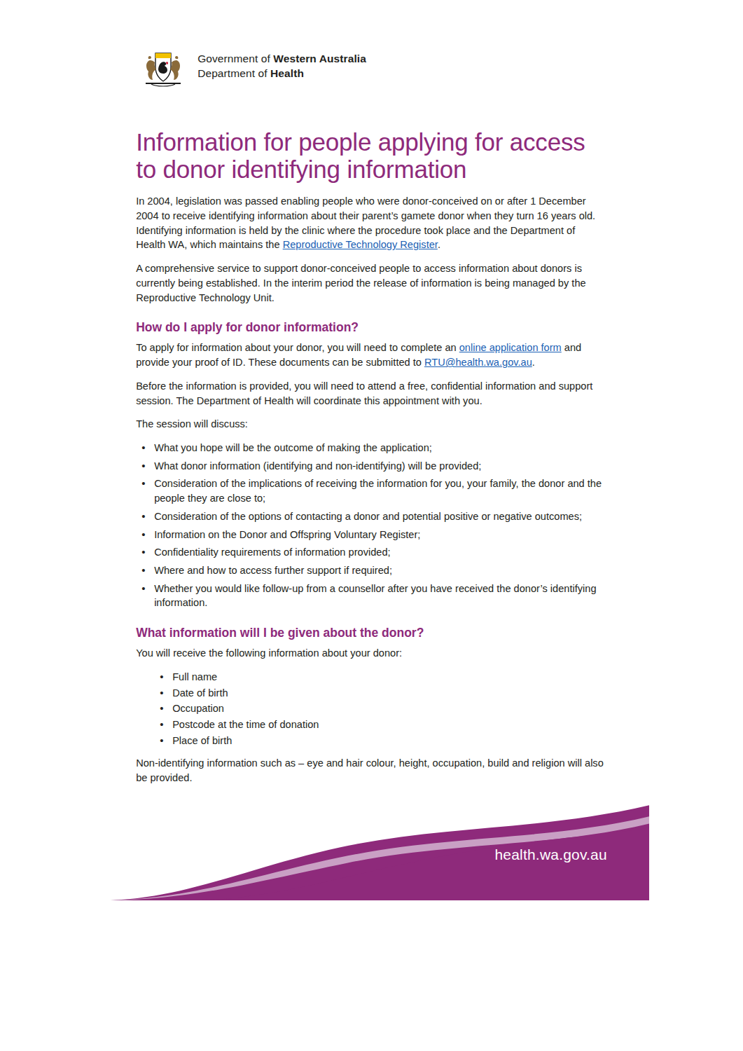Government of Western Australia
Department of Health
Information for people applying for access to donor identifying information
In 2004, legislation was passed enabling people who were donor-conceived on or after 1 December 2004 to receive identifying information about their parent’s gamete donor when they turn 16 years old. Identifying information is held by the clinic where the procedure took place and the Department of Health WA, which maintains the Reproductive Technology Register.
A comprehensive service to support donor-conceived people to access information about donors is currently being established. In the interim period the release of information is being managed by the Reproductive Technology Unit.
How do I apply for donor information?
To apply for information about your donor, you will need to complete an online application form and provide your proof of ID. These documents can be submitted to RTU@health.wa.gov.au.
Before the information is provided, you will need to attend a free, confidential information and support session. The Department of Health will coordinate this appointment with you.
The session will discuss:
What you hope will be the outcome of making the application;
What donor information (identifying and non-identifying) will be provided;
Consideration of the implications of receiving the information for you, your family, the donor and the people they are close to;
Consideration of the options of contacting a donor and potential positive or negative outcomes;
Information on the Donor and Offspring Voluntary Register;
Confidentiality requirements of information provided;
Where and how to access further support if required;
Whether you would like follow-up from a counsellor after you have received the donor’s identifying information.
What information will I be given about the donor?
You will receive the following information about your donor:
Full name
Date of birth
Occupation
Postcode at the time of donation
Place of birth
Non-identifying information such as – eye and hair colour, height, occupation, build and religion will also be provided.
health.wa.gov.au